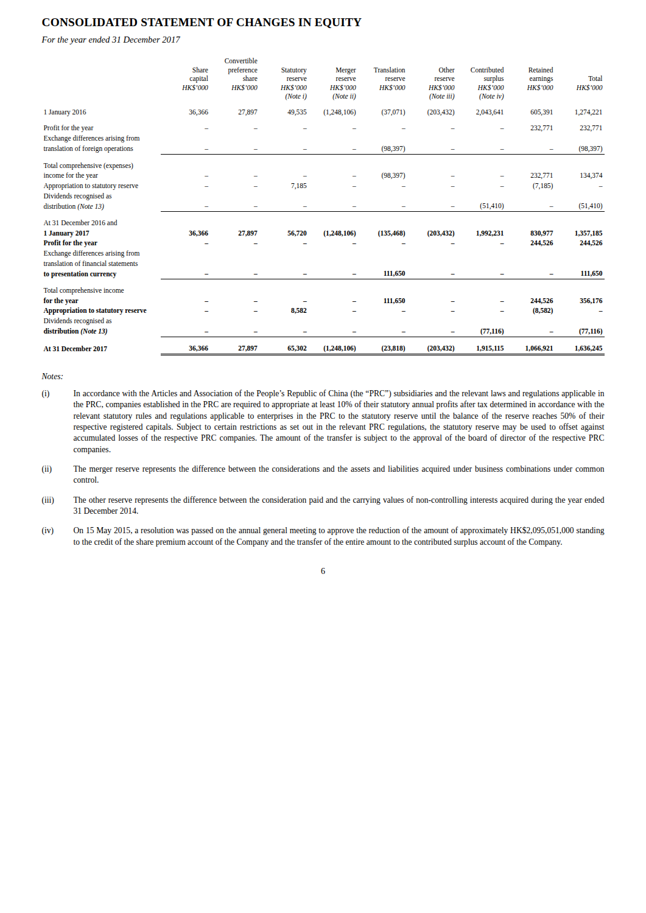CONSOLIDATED STATEMENT OF CHANGES IN EQUITY
For the year ended 31 December 2017
| | | Convertible | | | | | | | |
| --- | --- | --- | --- | --- | --- | --- | --- | --- | --- |
| | Share | preference | Statutory | Merger | Translation | Other | Contributed | Retained | |
| | capital | share | reserve | reserve | reserve | reserve | surplus | earnings | Total |
| | HK$’000 | HK$’000 | HK$’000 | HK$’000 | HK$’000 | HK$’000 | HK$’000 | HK$’000 | HK$’000 |
| | | | (Note i) | (Note ii) | | (Note iii) | (Note iv) | | |
| 1 January 2016 | 36,366 | 27,897 | 49,535 | (1,248,106) | (37,071) | (203,432) | 2,043,641 | 605,391 | 1,274,221 |
| Profit for the year | – | – | – | – | – | – | – | 232,771 | 232,771 |
| Exchange differences arising from | | | | | | | | | |
| translation of foreign operations | – | – | – | – | (98,397) | – | – | – | (98,397) |
| Total comprehensive (expenses) | | | | | | | | | |
| income for the year | – | – | – | – | (98,397) | – | – | 232,771 | 134,374 |
| Appropriation to statutory reserve | – | – | 7,185 | – | – | – | – | (7,185) | – |
| Dividends recognised as | | | | | | | | | |
| distribution (Note 13) | – | – | – | – | – | – | (51,410) | – | (51,410) |
| At 31 December 2016 and | | | | | | | | | |
| 1 January 2017 | 36,366 | 27,897 | 56,720 | (1,248,106) | (135,468) | (203,432) | 1,992,231 | 830,977 | 1,357,185 |
| Profit for the year | – | – | – | – | – | – | – | 244,526 | 244,526 |
| Exchange differences arising from | | | | | | | | | |
| translation of financial statements | | | | | | | | | |
| to presentation currency | – | – | – | – | 111,650 | – | – | – | 111,650 |
| Total comprehensive income | | | | | | | | | |
| for the year | – | – | – | – | 111,650 | – | – | 244,526 | 356,176 |
| Appropriation to statutory reserve | – | – | 8,582 | – | – | – | – | (8,582) | – |
| Dividends recognised as | | | | | | | | | |
| distribution (Note 13) | – | – | – | – | – | – | (77,116) | – | (77,116) |
| At 31 December 2017 | 36,366 | 27,897 | 65,302 | (1,248,106) | (23,818) | (203,432) | 1,915,115 | 1,066,921 | 1,636,245 |
Notes:
(i)
In accordance with the Articles and Association of the People’s Republic of China (the “PRC”) subsidiaries and the relevant laws and regulations applicable in the PRC, companies established in the PRC are required to appropriate at least 10% of their statutory annual profits after tax determined in accordance with the relevant statutory rules and regulations applicable to enterprises in the PRC to the statutory reserve until the balance of the reserve reaches 50% of their respective registered capitals. Subject to certain restrictions as set out in the relevant PRC regulations, the statutory reserve may be used to offset against accumulated losses of the respective PRC companies. The amount of the transfer is subject to the approval of the board of director of the respective PRC companies.
(ii)
The merger reserve represents the difference between the considerations and the assets and liabilities acquired under business combinations under common control.
(iii)
The other reserve represents the difference between the consideration paid and the carrying values of non-controlling interests acquired during the year ended 31 December 2014.
(iv)
On 15 May 2015, a resolution was passed on the annual general meeting to approve the reduction of the amount of approximately HK$2,095,051,000 standing to the credit of the share premium account of the Company and the transfer of the entire amount to the contributed surplus account of the Company.
6